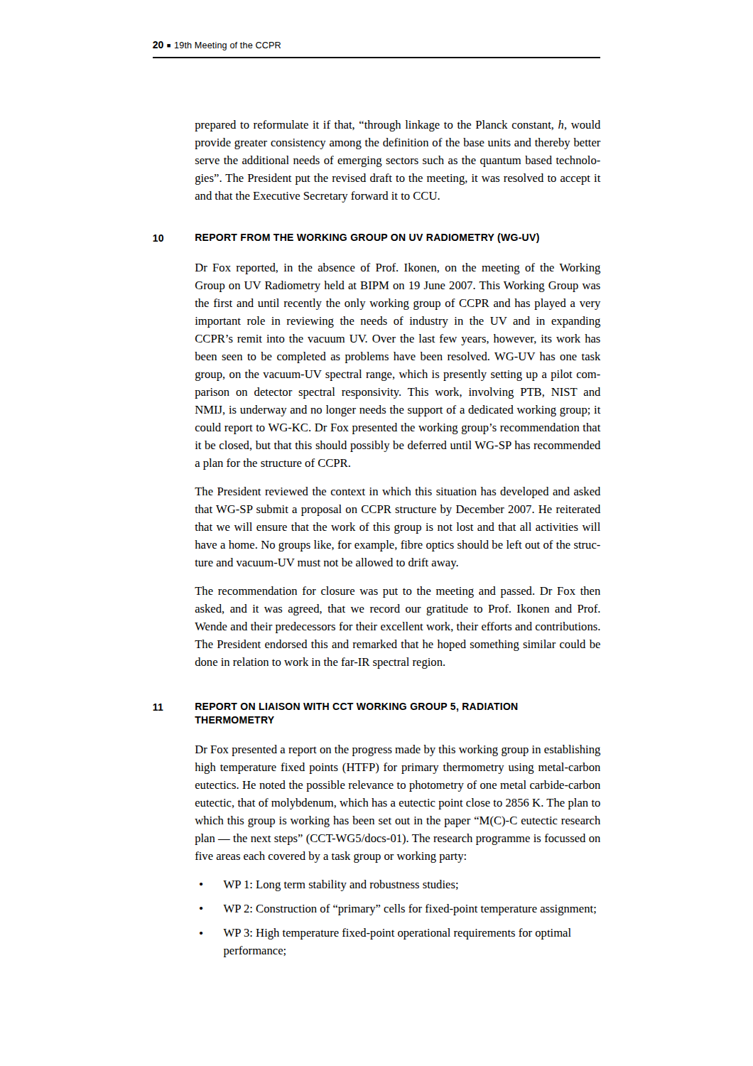20■19th Meeting of the CCPR
prepared to reformulate it if that, “through linkage to the Planck constant, h, would provide greater consistency among the definition of the base units and thereby better serve the additional needs of emerging sectors such as the quantum based technologies”. The President put the revised draft to the meeting, it was resolved to accept it and that the Executive Secretary forward it to CCU.
10
REPORT FROM THE WORKING GROUP ON UV RADIOMETRY (WG-UV)
Dr Fox reported, in the absence of Prof. Ikonen, on the meeting of the Working Group on UV Radiometry held at BIPM on 19 June 2007. This Working Group was the first and until recently the only working group of CCPR and has played a very important role in reviewing the needs of industry in the UV and in expanding CCPR’s remit into the vacuum UV. Over the last few years, however, its work has been seen to be completed as problems have been resolved. WG-UV has one task group, on the vacuum-UV spectral range, which is presently setting up a pilot comparison on detector spectral responsivity. This work, involving PTB, NIST and NMIJ, is underway and no longer needs the support of a dedicated working group; it could report to WG-KC. Dr Fox presented the working group’s recommendation that it be closed, but that this should possibly be deferred until WG-SP has recommended a plan for the structure of CCPR.
The President reviewed the context in which this situation has developed and asked that WG-SP submit a proposal on CCPR structure by December 2007. He reiterated that we will ensure that the work of this group is not lost and that all activities will have a home. No groups like, for example, fibre optics should be left out of the structure and vacuum-UV must not be allowed to drift away.
The recommendation for closure was put to the meeting and passed. Dr Fox then asked, and it was agreed, that we record our gratitude to Prof. Ikonen and Prof. Wende and their predecessors for their excellent work, their efforts and contributions. The President endorsed this and remarked that he hoped something similar could be done in relation to work in the far-IR spectral region.
11
REPORT ON LIAISON WITH CCT WORKING GROUP 5, RADIATION THERMOMETRY
Dr Fox presented a report on the progress made by this working group in establishing high temperature fixed points (HTFP) for primary thermometry using metal-carbon eutectics. He noted the possible relevance to photometry of one metal carbide-carbon eutectic, that of molybdenum, which has a eutectic point close to 2856 K. The plan to which this group is working has been set out in the paper “M(C)-C eutectic research plan — the next steps” (CCT-WG5/docs-01). The research programme is focussed on five areas each covered by a task group or working party:
WP 1: Long term stability and robustness studies;
WP 2: Construction of “primary” cells for fixed-point temperature assignment;
WP 3: High temperature fixed-point operational requirements for optimal performance;